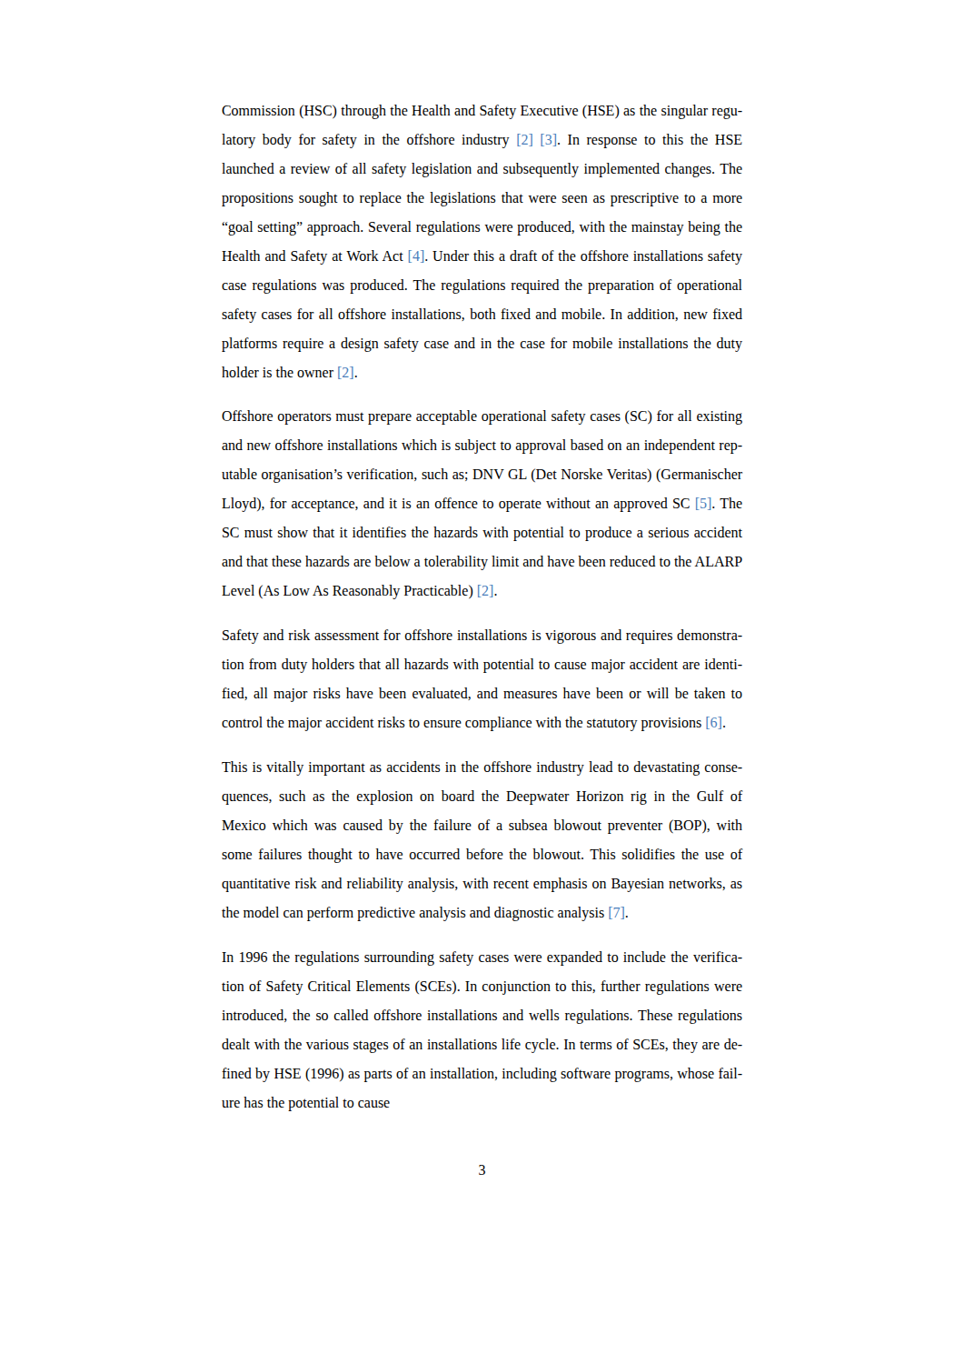Commission (HSC) through the Health and Safety Executive (HSE) as the singular regulatory body for safety in the offshore industry [2] [3]. In response to this the HSE launched a review of all safety legislation and subsequently implemented changes. The propositions sought to replace the legislations that were seen as prescriptive to a more “goal setting” approach. Several regulations were produced, with the mainstay being the Health and Safety at Work Act [4]. Under this a draft of the offshore installations safety case regulations was produced. The regulations required the preparation of operational safety cases for all offshore installations, both fixed and mobile. In addition, new fixed platforms require a design safety case and in the case for mobile installations the duty holder is the owner [2].
Offshore operators must prepare acceptable operational safety cases (SC) for all existing and new offshore installations which is subject to approval based on an independent reputable organisation’s verification, such as; DNV GL (Det Norske Veritas) (Germanischer Lloyd), for acceptance, and it is an offence to operate without an approved SC [5]. The SC must show that it identifies the hazards with potential to produce a serious accident and that these hazards are below a tolerability limit and have been reduced to the ALARP Level (As Low As Reasonably Practicable) [2].
Safety and risk assessment for offshore installations is vigorous and requires demonstration from duty holders that all hazards with potential to cause major accident are identified, all major risks have been evaluated, and measures have been or will be taken to control the major accident risks to ensure compliance with the statutory provisions [6].
This is vitally important as accidents in the offshore industry lead to devastating consequences, such as the explosion on board the Deepwater Horizon rig in the Gulf of Mexico which was caused by the failure of a subsea blowout preventer (BOP), with some failures thought to have occurred before the blowout. This solidifies the use of quantitative risk and reliability analysis, with recent emphasis on Bayesian networks, as the model can perform predictive analysis and diagnostic analysis [7].
In 1996 the regulations surrounding safety cases were expanded to include the verification of Safety Critical Elements (SCEs). In conjunction to this, further regulations were introduced, the so called offshore installations and wells regulations. These regulations dealt with the various stages of an installations life cycle. In terms of SCEs, they are defined by HSE (1996) as parts of an installation, including software programs, whose failure has the potential to cause
3